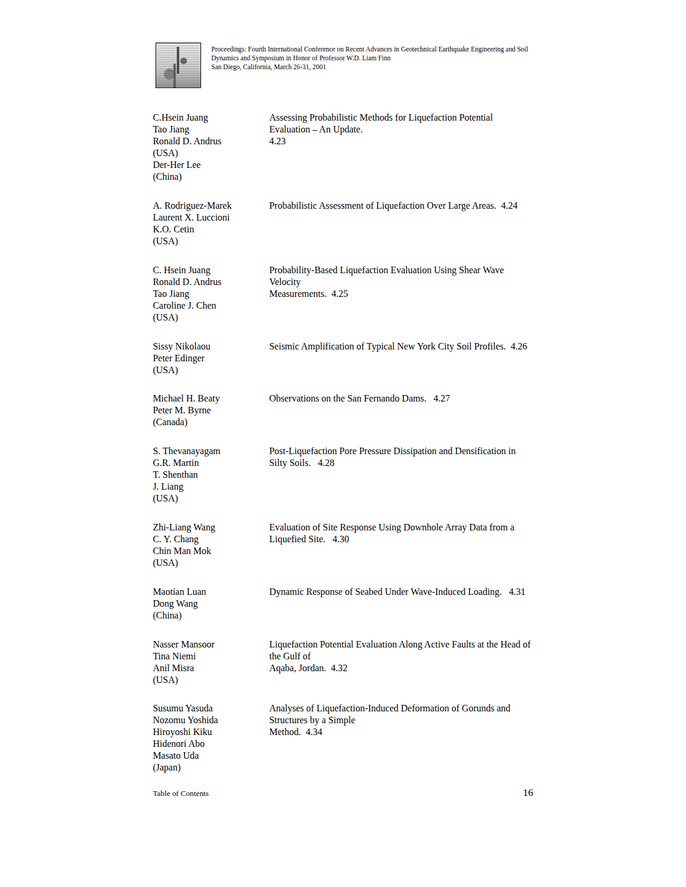Proceedings: Fourth International Conference on Recent Advances in Geotechnical Earthquake Engineering and Soil
Dynamics and Symposium in Honor of Professor W.D. Liam Finn
San Diego, California, March 26-31, 2001
| C.Hsein Juang Tao Jiang Ronald D. Andrus (USA) Der-Her Lee (China) | Assessing Probabilistic Methods for Liquefaction Potential Evaluation – An Update. 4.23 |
| A. Rodriguez-Marek Laurent X. Luccioni K.O. Cetin (USA) | Probabilistic Assessment of Liquefaction Over Large Areas. 4.24 |
| C. Hsein Juang Ronald D. Andrus Tao Jiang Caroline J. Chen (USA) | Probability-Based Liquefaction Evaluation Using Shear Wave Velocity Measurements. 4.25 |
| Sissy Nikolaou Peter Edinger (USA) | Seismic Amplification of Typical New York City Soil Profiles. 4.26 |
| Michael H. Beaty Peter M. Byrne (Canada) | Observations on the San Fernando Dams. 4.27 |
| S. Thevanayagam G.R. Martin T. Shenthan J. Liang (USA) | Post-Liquefaction Pore Pressure Dissipation and Densification in Silty Soils. 4.28 |
| Zhi-Liang Wang C. Y. Chang Chin Man Mok (USA) | Evaluation of Site Response Using Downhole Array Data from a Liquefied Site. 4.30 |
| Maotian Luan Dong Wang (China) | Dynamic Response of Seabed Under Wave-Induced Loading. 4.31 |
| Nasser Mansoor Tina Niemi Anil Misra (USA) | Liquefaction Potential Evaluation Along Active Faults at the Head of the Gulf of Aqaba, Jordan. 4.32 |
| Susumu Yasuda Nozomu Yoshida Hiroyoshi Kiku Hidenori Abo Masato Uda (Japan) | Analyses of Liquefaction-Induced Deformation of Gorunds and Structures by a Simple Method. 4.34 |
Table of Contents
16